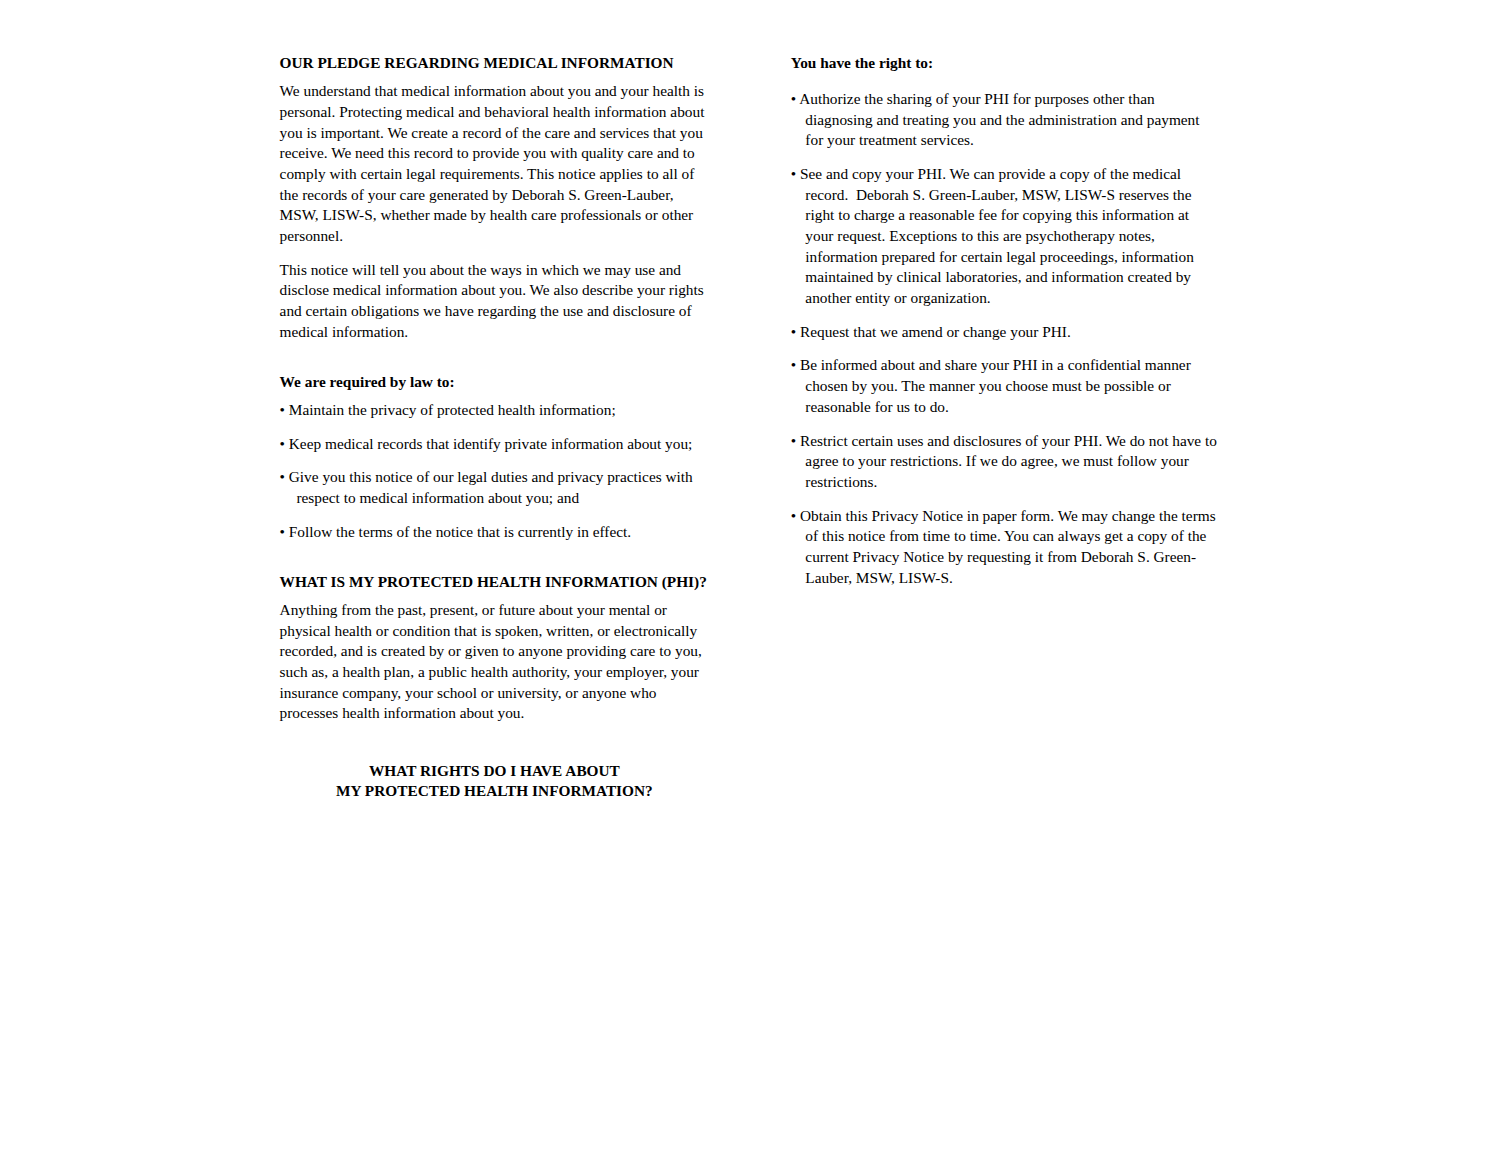OUR PLEDGE REGARDING MEDICAL INFORMATION
We understand that medical information about you and your health is personal. Protecting medical and behavioral health information about you is important. We create a record of the care and services that you receive. We need this record to provide you with quality care and to comply with certain legal requirements. This notice applies to all of the records of your care generated by Deborah S. Green-Lauber, MSW, LISW-S, whether made by health care professionals or other personnel.
This notice will tell you about the ways in which we may use and disclose medical information about you. We also describe your rights and certain obligations we have regarding the use and disclosure of medical information.
We are required by law to:
• Maintain the privacy of protected health information;
• Keep medical records that identify private information about you;
• Give you this notice of our legal duties and privacy practices with
respect to medical information about you; and
• Follow the terms of the notice that is currently in effect.
WHAT IS MY PROTECTED HEALTH INFORMATION (PHI)?
Anything from the past, present, or future about your mental or physical health or condition that is spoken, written, or electronically recorded, and is created by or given to anyone providing care to you, such as, a health plan, a public health authority, your employer, your insurance company, your school or university, or anyone who processes health information about you.
WHAT RIGHTS DO I HAVE ABOUT
MY PROTECTED HEALTH INFORMATION?
You have the right to:
• Authorize the sharing of your PHI for purposes other than diagnosing and treating you and the administration and payment for your treatment services.
• See and copy your PHI. We can provide a copy of the medical record. Deborah S. Green-Lauber, MSW, LISW-S reserves the right to charge a reasonable fee for copying this information at your request. Exceptions to this are psychotherapy notes, information prepared for certain legal proceedings, information maintained by clinical laboratories, and information created by another entity or organization.
• Request that we amend or change your PHI.
• Be informed about and share your PHI in a confidential manner chosen by you. The manner you choose must be possible or reasonable for us to do.
• Restrict certain uses and disclosures of your PHI. We do not have to agree to your restrictions. If we do agree, we must follow your restrictions.
• Obtain this Privacy Notice in paper form. We may change the terms of this notice from time to time. You can always get a copy of the current Privacy Notice by requesting it from Deborah S. Green-Lauber, MSW, LISW-S.